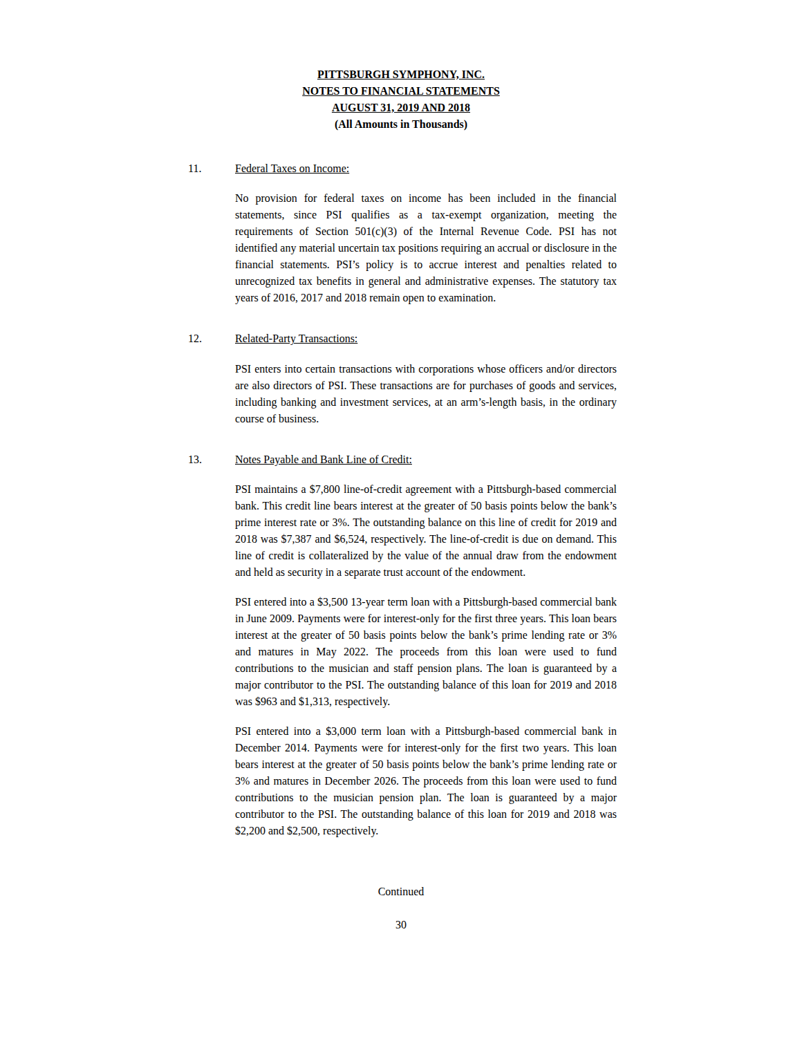PITTSBURGH SYMPHONY, INC.
NOTES TO FINANCIAL STATEMENTS
AUGUST 31, 2019 AND 2018
(All Amounts in Thousands)
11.
Federal Taxes on Income:
No provision for federal taxes on income has been included in the financial statements, since PSI qualifies as a tax-exempt organization, meeting the requirements of Section 501(c)(3) of the Internal Revenue Code. PSI has not identified any material uncertain tax positions requiring an accrual or disclosure in the financial statements. PSI’s policy is to accrue interest and penalties related to unrecognized tax benefits in general and administrative expenses. The statutory tax years of 2016, 2017 and 2018 remain open to examination.
12.
Related-Party Transactions:
PSI enters into certain transactions with corporations whose officers and/or directors are also directors of PSI. These transactions are for purchases of goods and services, including banking and investment services, at an arm’s-length basis, in the ordinary course of business.
13.
Notes Payable and Bank Line of Credit:
PSI maintains a $7,800 line-of-credit agreement with a Pittsburgh-based commercial bank. This credit line bears interest at the greater of 50 basis points below the bank’s prime interest rate or 3%. The outstanding balance on this line of credit for 2019 and 2018 was $7,387 and $6,524, respectively. The line-of-credit is due on demand. This line of credit is collateralized by the value of the annual draw from the endowment and held as security in a separate trust account of the endowment.
PSI entered into a $3,500 13-year term loan with a Pittsburgh-based commercial bank in June 2009. Payments were for interest-only for the first three years. This loan bears interest at the greater of 50 basis points below the bank’s prime lending rate or 3% and matures in May 2022. The proceeds from this loan were used to fund contributions to the musician and staff pension plans. The loan is guaranteed by a major contributor to the PSI. The outstanding balance of this loan for 2019 and 2018 was $963 and $1,313, respectively.
PSI entered into a $3,000 term loan with a Pittsburgh-based commercial bank in December 2014. Payments were for interest-only for the first two years. This loan bears interest at the greater of 50 basis points below the bank’s prime lending rate or 3% and matures in December 2026. The proceeds from this loan were used to fund contributions to the musician pension plan. The loan is guaranteed by a major contributor to the PSI. The outstanding balance of this loan for 2019 and 2018 was $2,200 and $2,500, respectively.
Continued
30